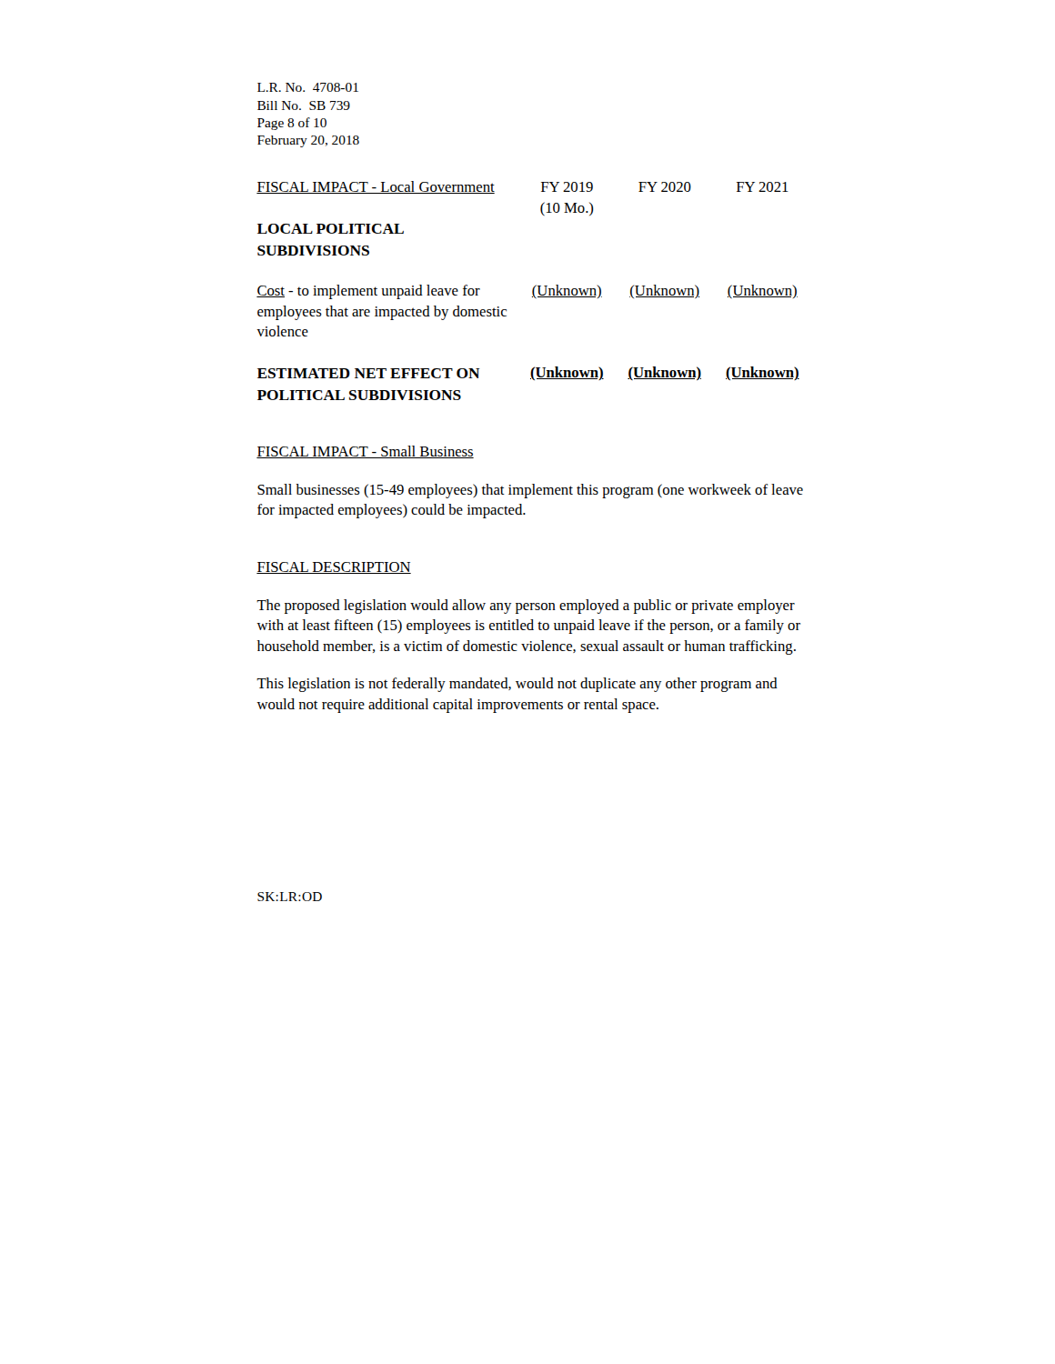L.R. No. 4708-01
Bill No. SB 739
Page 8 of 10
February 20, 2018
| FISCAL IMPACT - Local Government | FY 2019 | FY 2020 | FY 2021 |
| | (10 Mo.) | | |
| LOCAL POLITICAL SUBDIVISIONS | | | |
| Cost - to implement unpaid leave for | (Unknown) | (Unknown) | (Unknown) |
| employees that are impacted by domestic | | | |
| violence | | | |
| ESTIMATED NET EFFECT ON | (Unknown) | (Unknown) | (Unknown) |
| POLITICAL SUBDIVISIONS | | | |
FISCAL IMPACT - Small Business
Small businesses (15-49 employees) that implement this program (one workweek of leave for impacted employees) could be impacted.
FISCAL DESCRIPTION
The proposed legislation would allow any person employed a public or private employer with at least fifteen (15) employees is entitled to unpaid leave if the person, or a family or household member, is a victim of domestic violence, sexual assault or human trafficking.
This legislation is not federally mandated, would not duplicate any other program and would not require additional capital improvements or rental space.
SK:LR:OD